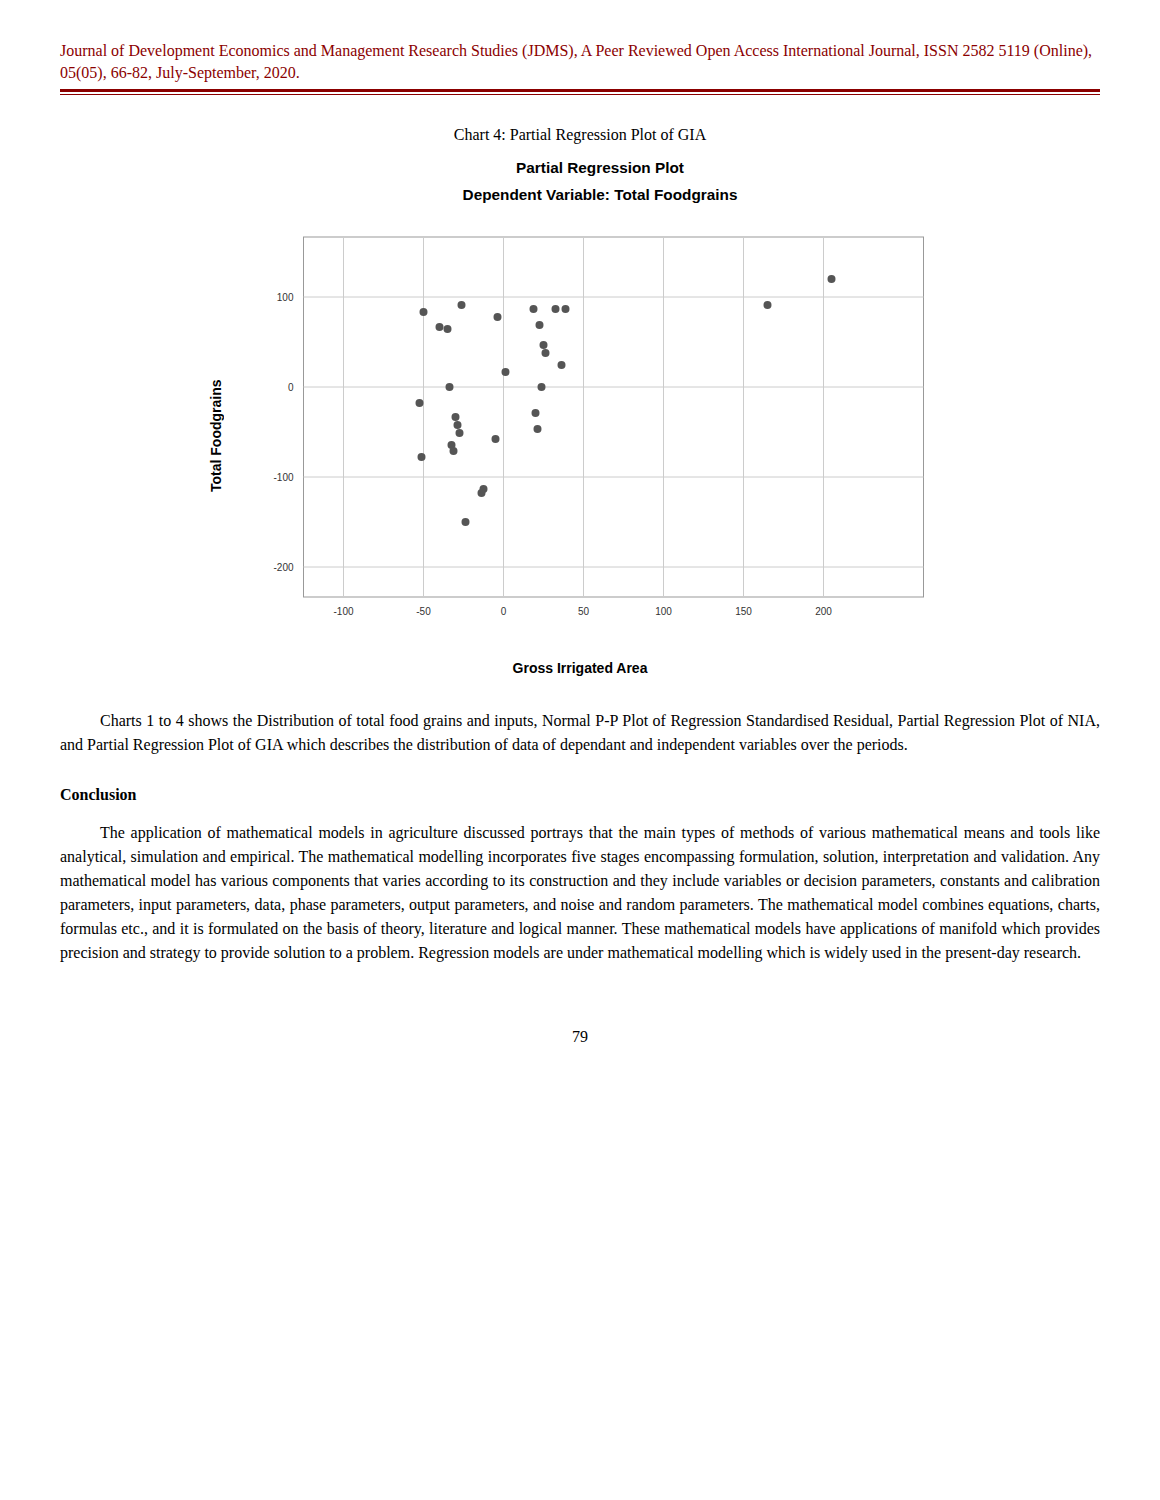Journal of Development Economics and Management Research Studies (JDMS), A Peer Reviewed Open Access International Journal, ISSN 2582 5119 (Online), 05(05), 66-82, July-September, 2020.
Chart 4: Partial Regression Plot of GIA
Partial Regression Plot
Dependent Variable: Total Foodgrains
Total Foodgrains
100 0 -100 -200 -100 -50 0 50 100 150 200
Gross Irrigated Area
Charts 1 to 4 shows the Distribution of total food grains and inputs, Normal P-P Plot of Regression Standardised Residual, Partial Regression Plot of NIA, and Partial Regression Plot of GIA which describes the distribution of data of dependant and independent variables over the periods.
Conclusion
The application of mathematical models in agriculture discussed portrays that the main types of methods of various mathematical means and tools like analytical, simulation and empirical. The mathematical modelling incorporates five stages encompassing formulation, solution, interpretation and validation. Any mathematical model has various components that varies according to its construction and they include variables or decision parameters, constants and calibration parameters, input parameters, data, phase parameters, output parameters, and noise and random parameters. The mathematical model combines equations, charts, formulas etc., and it is formulated on the basis of theory, literature and logical manner. These mathematical models have applications of manifold which provides precision and strategy to provide solution to a problem. Regression models are under mathematical modelling which is widely used in the present-day research.
79